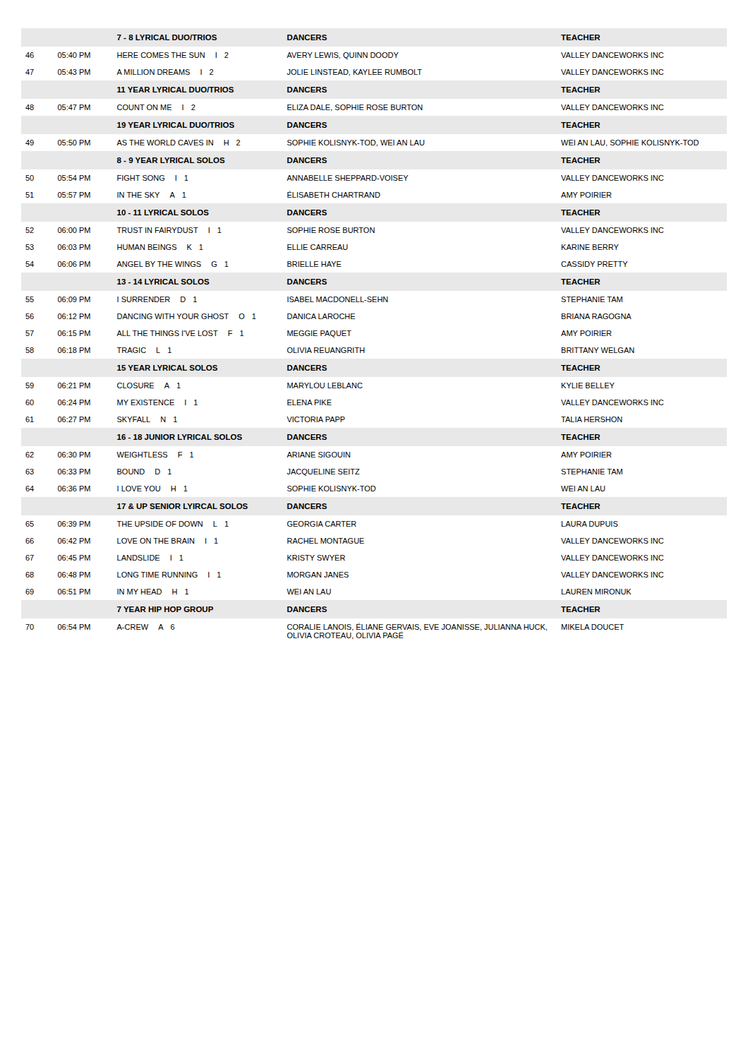| | | 7 - 8 LYRICAL DUO/TRIOS | DANCERS | TEACHER |
| 46 | 05:40 PM | HERE COMES THE SUN I 2 | AVERY LEWIS, QUINN DOODY | VALLEY DANCEWORKS INC |
| 47 | 05:43 PM | A MILLION DREAMS I 2 | JOLIE LINSTEAD, KAYLEE RUMBOLT | VALLEY DANCEWORKS INC |
| | | 11 YEAR LYRICAL DUO/TRIOS | DANCERS | TEACHER |
| 48 | 05:47 PM | COUNT ON ME I 2 | ELIZA DALE, SOPHIE ROSE BURTON | VALLEY DANCEWORKS INC |
| | | 19 YEAR LYRICAL DUO/TRIOS | DANCERS | TEACHER |
| 49 | 05:50 PM | AS THE WORLD CAVES IN H 2 | SOPHIE KOLISNYK-TOD, WEI AN LAU | WEI AN LAU, SOPHIE KOLISNYK-TOD |
| | | 8 - 9 YEAR LYRICAL SOLOS | DANCERS | TEACHER |
| 50 | 05:54 PM | FIGHT SONG I 1 | ANNABELLE SHEPPARD-VOISEY | VALLEY DANCEWORKS INC |
| 51 | 05:57 PM | IN THE SKY A 1 | ÉLISABETH CHARTRAND | AMY POIRIER |
| | | 10 - 11 LYRICAL SOLOS | DANCERS | TEACHER |
| 52 | 06:00 PM | TRUST IN FAIRYDUST I 1 | SOPHIE ROSE BURTON | VALLEY DANCEWORKS INC |
| 53 | 06:03 PM | HUMAN BEINGS K 1 | ELLIE CARREAU | KARINE BERRY |
| 54 | 06:06 PM | ANGEL BY THE WINGS G 1 | BRIELLE HAYE | CASSIDY PRETTY |
| | | 13 - 14 LYRICAL SOLOS | DANCERS | TEACHER |
| 55 | 06:09 PM | I SURRENDER D 1 | ISABEL MACDONELL-SEHN | STEPHANIE TAM |
| 56 | 06:12 PM | DANCING WITH YOUR GHOST O 1 | DANICA LAROCHE | BRIANA RAGOGNA |
| 57 | 06:15 PM | ALL THE THINGS I'VE LOST F 1 | MEGGIE PAQUET | AMY POIRIER |
| 58 | 06:18 PM | TRAGIC L 1 | OLIVIA REUANGRITH | BRITTANY WELGAN |
| | | 15 YEAR LYRICAL SOLOS | DANCERS | TEACHER |
| 59 | 06:21 PM | CLOSURE A 1 | MARYLOU LEBLANC | KYLIE BELLEY |
| 60 | 06:24 PM | MY EXISTENCE I 1 | ELENA PIKE | VALLEY DANCEWORKS INC |
| 61 | 06:27 PM | SKYFALL N 1 | VICTORIA PAPP | TALIA HERSHON |
| | | 16 - 18 JUNIOR LYRICAL SOLOS | DANCERS | TEACHER |
| 62 | 06:30 PM | WEIGHTLESS F 1 | ARIANE SIGOUIN | AMY POIRIER |
| 63 | 06:33 PM | BOUND D 1 | JACQUELINE SEITZ | STEPHANIE TAM |
| 64 | 06:36 PM | I LOVE YOU H 1 | SOPHIE KOLISNYK-TOD | WEI AN LAU |
| | | 17 & UP SENIOR LYIRCAL SOLOS | DANCERS | TEACHER |
| 65 | 06:39 PM | THE UPSIDE OF DOWN L 1 | GEORGIA CARTER | LAURA DUPUIS |
| 66 | 06:42 PM | LOVE ON THE BRAIN I 1 | RACHEL MONTAGUE | VALLEY DANCEWORKS INC |
| 67 | 06:45 PM | LANDSLIDE I 1 | KRISTY SWYER | VALLEY DANCEWORKS INC |
| 68 | 06:48 PM | LONG TIME RUNNING I 1 | MORGAN JANES | VALLEY DANCEWORKS INC |
| 69 | 06:51 PM | IN MY HEAD H 1 | WEI AN LAU | LAUREN MIRONUK |
| | | 7 YEAR HIP HOP GROUP | DANCERS | TEACHER |
| 70 | 06:54 PM | A-CREW A 6 | CORALIE LANOIS, ÉLIANE GERVAIS, EVE JOANISSE, JULIANNA HUCK, OLIVIA CROTEAU, OLIVIA PAGÉ | MIKELA DOUCET |